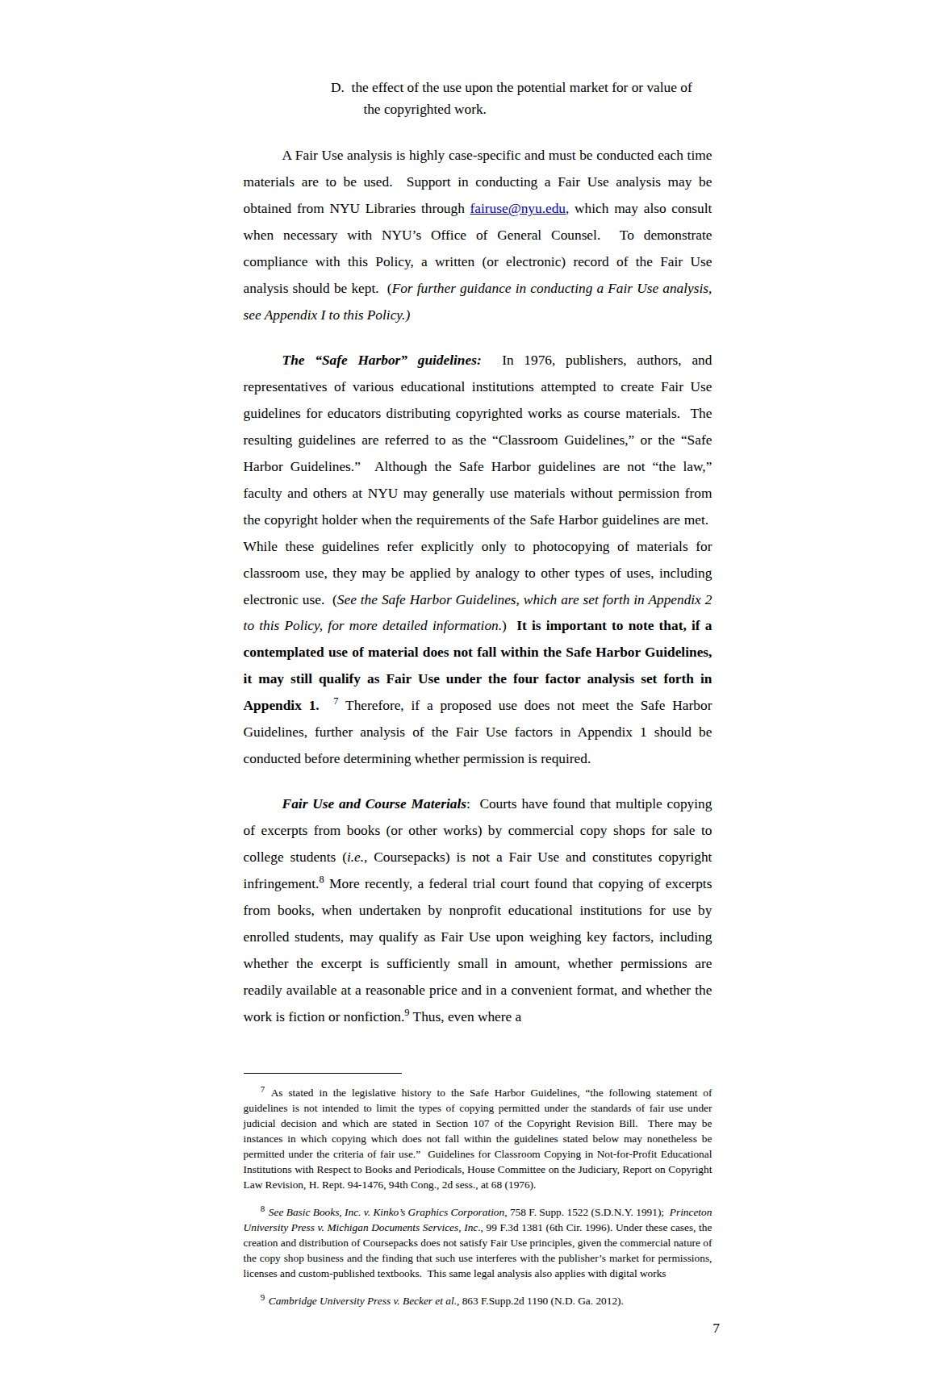D. the effect of the use upon the potential market for or value of the copyrighted work.
A Fair Use analysis is highly case-specific and must be conducted each time materials are to be used. Support in conducting a Fair Use analysis may be obtained from NYU Libraries through fairuse@nyu.edu, which may also consult when necessary with NYU’s Office of General Counsel. To demonstrate compliance with this Policy, a written (or electronic) record of the Fair Use analysis should be kept. (For further guidance in conducting a Fair Use analysis, see Appendix I to this Policy.)
The “Safe Harbor” guidelines: In 1976, publishers, authors, and representatives of various educational institutions attempted to create Fair Use guidelines for educators distributing copyrighted works as course materials. The resulting guidelines are referred to as the “Classroom Guidelines,” or the “Safe Harbor Guidelines.” Although the Safe Harbor guidelines are not “the law,” faculty and others at NYU may generally use materials without permission from the copyright holder when the requirements of the Safe Harbor guidelines are met. While these guidelines refer explicitly only to photocopying of materials for classroom use, they may be applied by analogy to other types of uses, including electronic use. (See the Safe Harbor Guidelines, which are set forth in Appendix 2 to this Policy, for more detailed information.) It is important to note that, if a contemplated use of material does not fall within the Safe Harbor Guidelines, it may still qualify as Fair Use under the four factor analysis set forth in Appendix 1. 7 Therefore, if a proposed use does not meet the Safe Harbor Guidelines, further analysis of the Fair Use factors in Appendix 1 should be conducted before determining whether permission is required.
Fair Use and Course Materials: Courts have found that multiple copying of excerpts from books (or other works) by commercial copy shops for sale to college students (i.e., Coursepacks) is not a Fair Use and constitutes copyright infringement.8 More recently, a federal trial court found that copying of excerpts from books, when undertaken by nonprofit educational institutions for use by enrolled students, may qualify as Fair Use upon weighing key factors, including whether the excerpt is sufficiently small in amount, whether permissions are readily available at a reasonable price and in a convenient format, and whether the work is fiction or nonfiction.9 Thus, even where a
7 As stated in the legislative history to the Safe Harbor Guidelines, “the following statement of guidelines is not intended to limit the types of copying permitted under the standards of fair use under judicial decision and which are stated in Section 107 of the Copyright Revision Bill. There may be instances in which copying which does not fall within the guidelines stated below may nonetheless be permitted under the criteria of fair use.” Guidelines for Classroom Copying in Not-for-Profit Educational Institutions with Respect to Books and Periodicals, House Committee on the Judiciary, Report on Copyright Law Revision, H. Rept. 94-1476, 94th Cong., 2d sess., at 68 (1976).
8 See Basic Books, Inc. v. Kinko’s Graphics Corporation, 758 F. Supp. 1522 (S.D.N.Y. 1991); Princeton University Press v. Michigan Documents Services, Inc., 99 F.3d 1381 (6th Cir. 1996). Under these cases, the creation and distribution of Coursepacks does not satisfy Fair Use principles, given the commercial nature of the copy shop business and the finding that such use interferes with the publisher’s market for permissions, licenses and custom-published textbooks. This same legal analysis also applies with digital works
9 Cambridge University Press v. Becker et al., 863 F.Supp.2d 1190 (N.D. Ga. 2012).
7